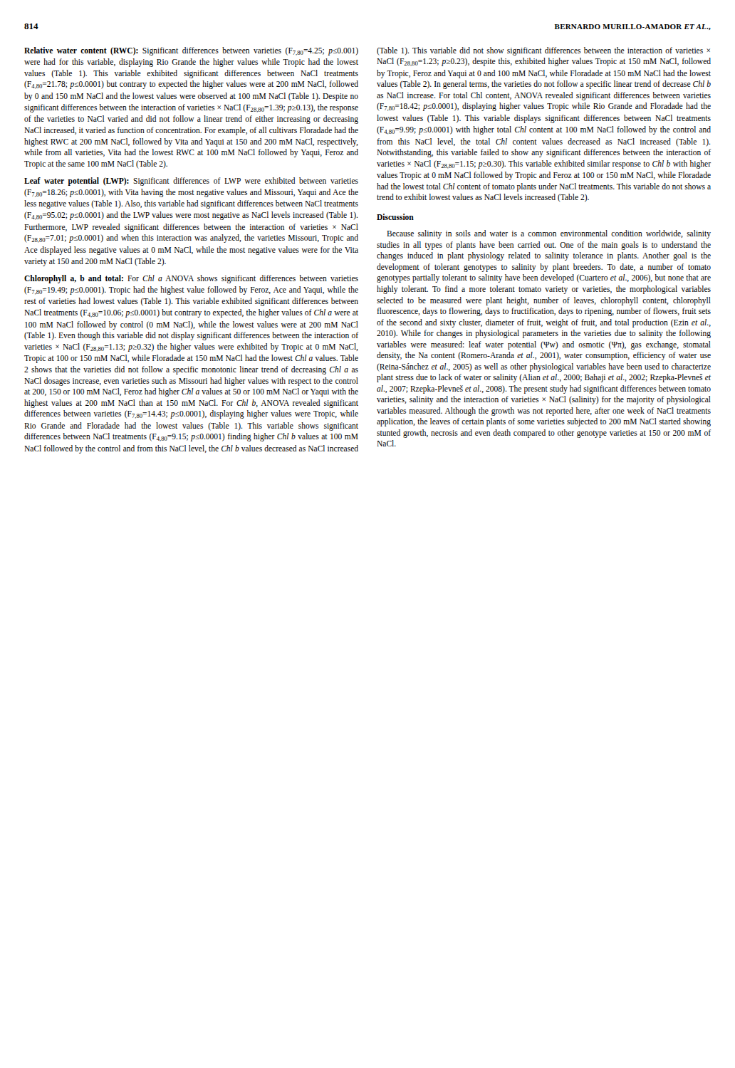814 BERNARDO MURILLO-AMADOR ET AL.,
Relative water content (RWC): Significant differences between varieties (F7,80=4.25; p≤0.001) were had for this variable, displaying Rio Grande the higher values while Tropic had the lowest values (Table 1). This variable exhibited significant differences between NaCl treatments (F4,80=21.78; p≤0.0001) but contrary to expected the higher values were at 200 mM NaCl, followed by 0 and 150 mM NaCl and the lowest values were observed at 100 mM NaCl (Table 1). Despite no significant differences between the interaction of varieties × NaCl (F28,80=1.39; p≥0.13), the response of the varieties to NaCl varied and did not follow a linear trend of either increasing or decreasing NaCl increased, it varied as function of concentration. For example, of all cultivars Floradade had the highest RWC at 200 mM NaCl, followed by Vita and Yaqui at 150 and 200 mM NaCl, respectively, while from all varieties, Vita had the lowest RWC at 100 mM NaCl followed by Yaqui, Feroz and Tropic at the same 100 mM NaCl (Table 2).
Leaf water potential (LWP): Significant differences of LWP were exhibited between varieties (F7,80=18.26; p≤0.0001), with Vita having the most negative values and Missouri, Yaqui and Ace the less negative values (Table 1). Also, this variable had significant differences between NaCl treatments (F4,80=95.02; p≤0.0001) and the LWP values were most negative as NaCl levels increased (Table 1). Furthermore, LWP revealed significant differences between the interaction of varieties × NaCl (F28,80=7.01; p≤0.0001) and when this interaction was analyzed, the varieties Missouri, Tropic and Ace displayed less negative values at 0 mM NaCl, while the most negative values were for the Vita variety at 150 and 200 mM NaCl (Table 2).
Chlorophyll a, b and total: For Chl a ANOVA shows significant differences between varieties (F7,80=19.49; p≤0.0001). Tropic had the highest value followed by Feroz, Ace and Yaqui, while the rest of varieties had lowest values (Table 1). This variable exhibited significant differences between NaCl treatments (F4,80=10.06; p≤0.0001) but contrary to expected, the higher values of Chl a were at 100 mM NaCl followed by control (0 mM NaCl), while the lowest values were at 200 mM NaCl (Table 1). Even though this variable did not display significant differences between the interaction of varieties × NaCl (F28,80=1.13; p≥0.32) the higher values were exhibited by Tropic at 0 mM NaCl, Tropic at 100 or 150 mM NaCl, while Floradade at 150 mM NaCl had the lowest Chl a values. Table 2 shows that the varieties did not follow a specific monotonic linear trend of decreasing Chl a as NaCl dosages increase, even varieties such as Missouri had higher values with respect to the control at 200, 150 or 100 mM NaCl, Feroz had higher Chl a values at 50 or 100 mM NaCl or Yaqui with the highest values at 200 mM NaCl than at 150 mM NaCl. For Chl b, ANOVA revealed significant differences between varieties (F7,80=14.43; p≤0.0001), displaying higher values were Tropic, while Rio Grande and Floradade had the lowest values (Table 1). This variable shows significant differences between NaCl treatments (F4,80=9.15; p≤0.0001) finding higher Chl b values at 100 mM NaCl followed by the control and from this NaCl level, the Chl b values decreased as NaCl increased (Table 1). This variable did not show significant differences between the interaction of varieties × NaCl (F28,80=1.23; p≥0.23), despite this, exhibited higher values Tropic at 150 mM NaCl, followed by Tropic, Feroz and Yaqui at 0 and 100 mM NaCl, while Floradade at 150 mM NaCl had the lowest values (Table 2). In general terms, the varieties do not follow a specific linear trend of decrease Chl b as NaCl increase. For total Chl content, ANOVA revealed significant differences between varieties (F7,80=18.42; p≤0.0001), displaying higher values Tropic while Rio Grande and Floradade had the lowest values (Table 1). This variable displays significant differences between NaCl treatments (F4,80=9.99; p≤0.0001) with higher total Chl content at 100 mM NaCl followed by the control and from this NaCl level, the total Chl content values decreased as NaCl increased (Table 1). Notwithstanding, this variable failed to show any significant differences between the interaction of varieties × NaCl (F28,80=1.15; p≥0.30). This variable exhibited similar response to Chl b with higher values Tropic at 0 mM NaCl followed by Tropic and Feroz at 100 or 150 mM NaCl, while Floradade had the lowest total Chl content of tomato plants under NaCl treatments. This variable do not shows a trend to exhibit lowest values as NaCl levels increased (Table 2).
Discussion
Because salinity in soils and water is a common environmental condition worldwide, salinity studies in all types of plants have been carried out. One of the main goals is to understand the changes induced in plant physiology related to salinity tolerance in plants. Another goal is the development of tolerant genotypes to salinity by plant breeders. To date, a number of tomato genotypes partially tolerant to salinity have been developed (Cuartero et al., 2006), but none that are highly tolerant. To find a more tolerant tomato variety or varieties, the morphological variables selected to be measured were plant height, number of leaves, chlorophyll content, chlorophyll fluorescence, days to flowering, days to fructification, days to ripening, number of flowers, fruit sets of the second and sixty cluster, diameter of fruit, weight of fruit, and total production (Ezin et al., 2010). While for changes in physiological parameters in the varieties due to salinity the following variables were measured: leaf water potential (Ψw) and osmotic (Ψπ), gas exchange, stomatal density, the Na content (Romero-Aranda et al., 2001), water consumption, efficiency of water use (Reina-Sánchez et al., 2005) as well as other physiological variables have been used to characterize plant stress due to lack of water or salinity (Alian et al., 2000; Bahaji et al., 2002; Rzepka-Plevneš et al., 2007; Rzepka-Plevneš et al., 2008). The present study had significant differences between tomato varieties, salinity and the interaction of varieties × NaCl (salinity) for the majority of physiological variables measured. Although the growth was not reported here, after one week of NaCl treatments application, the leaves of certain plants of some varieties subjected to 200 mM NaCl started showing stunted growth, necrosis and even death compared to other genotype varieties at 150 or 200 mM of NaCl.